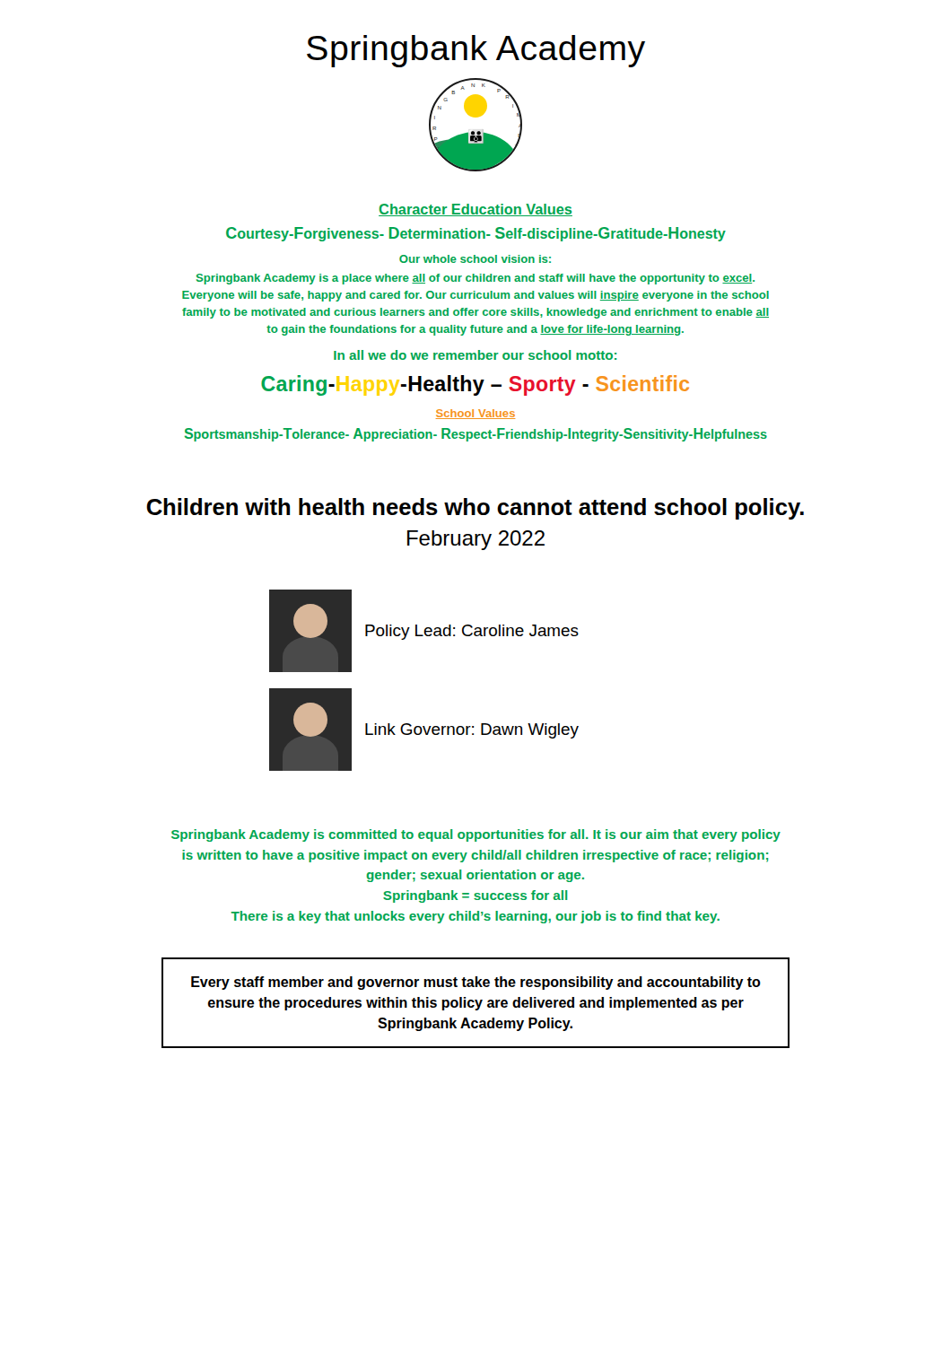Springbank Academy
S P R I N G B A N K P R I M A R Y
👪
Character Education Values
Courtesy-Forgiveness- Determination- Self-discipline-Gratitude-Honesty
Our whole school vision is:
Springbank Academy is a place where all of our children and staff will have the opportunity to excel. Everyone will be safe, happy and cared for. Our curriculum and values will inspire everyone in the school family to be motivated and curious learners and offer core skills, knowledge and enrichment to enable all to gain the foundations for a quality future and a love for life-long learning.
In all we do we remember our school motto:
Caring-Happy-Healthy – Sporty - Scientific
School Values
Sportsmanship-Tolerance- Appreciation- Respect-Friendship-Integrity-Sensitivity-Helpfulness
Children with health needs who cannot attend school policy.
February 2022
Policy Lead: Caroline James
Link Governor: Dawn Wigley
Springbank Academy is committed to equal opportunities for all. It is our aim that every policy is written to have a positive impact on every child/all children irrespective of race; religion; gender; sexual orientation or age.
Springbank = success for all
There is a key that unlocks every child’s learning, our job is to find that key.
Every staff member and governor must take the responsibility and accountability to ensure the procedures within this policy are delivered and implemented as per Springbank Academy Policy.